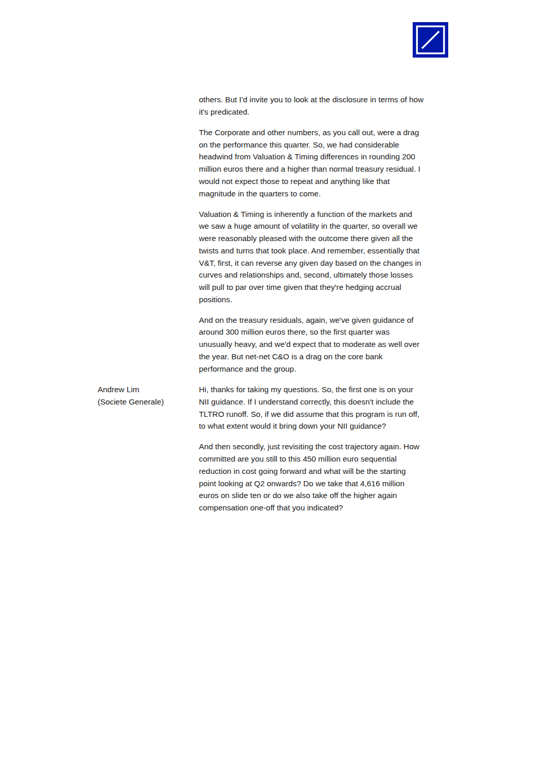others. But I'd invite you to look at the disclosure in terms of how it's predicated.
The Corporate and other numbers, as you call out, were a drag on the performance this quarter. So, we had considerable headwind from Valuation & Timing differences in rounding 200 million euros there and a higher than normal treasury residual. I would not expect those to repeat and anything like that magnitude in the quarters to come.
Valuation & Timing is inherently a function of the markets and we saw a huge amount of volatility in the quarter, so overall we were reasonably pleased with the outcome there given all the twists and turns that took place. And remember, essentially that V&T, first, it can reverse any given day based on the changes in curves and relationships and, second, ultimately those losses will pull to par over time given that they're hedging accrual positions.
And on the treasury residuals, again, we've given guidance of around 300 million euros there, so the first quarter was unusually heavy, and we'd expect that to moderate as well over the year. But net-net C&O is a drag on the core bank performance and the group.
Andrew Lim
(Societe Generale)
Hi, thanks for taking my questions. So, the first one is on your NII guidance. If I understand correctly, this doesn't include the TLTRO runoff. So, if we did assume that this program is run off, to what extent would it bring down your NII guidance?
And then secondly, just revisiting the cost trajectory again. How committed are you still to this 450 million euro sequential reduction in cost going forward and what will be the starting point looking at Q2 onwards? Do we take that 4,616 million euros on slide ten or do we also take off the higher again compensation one-off that you indicated?